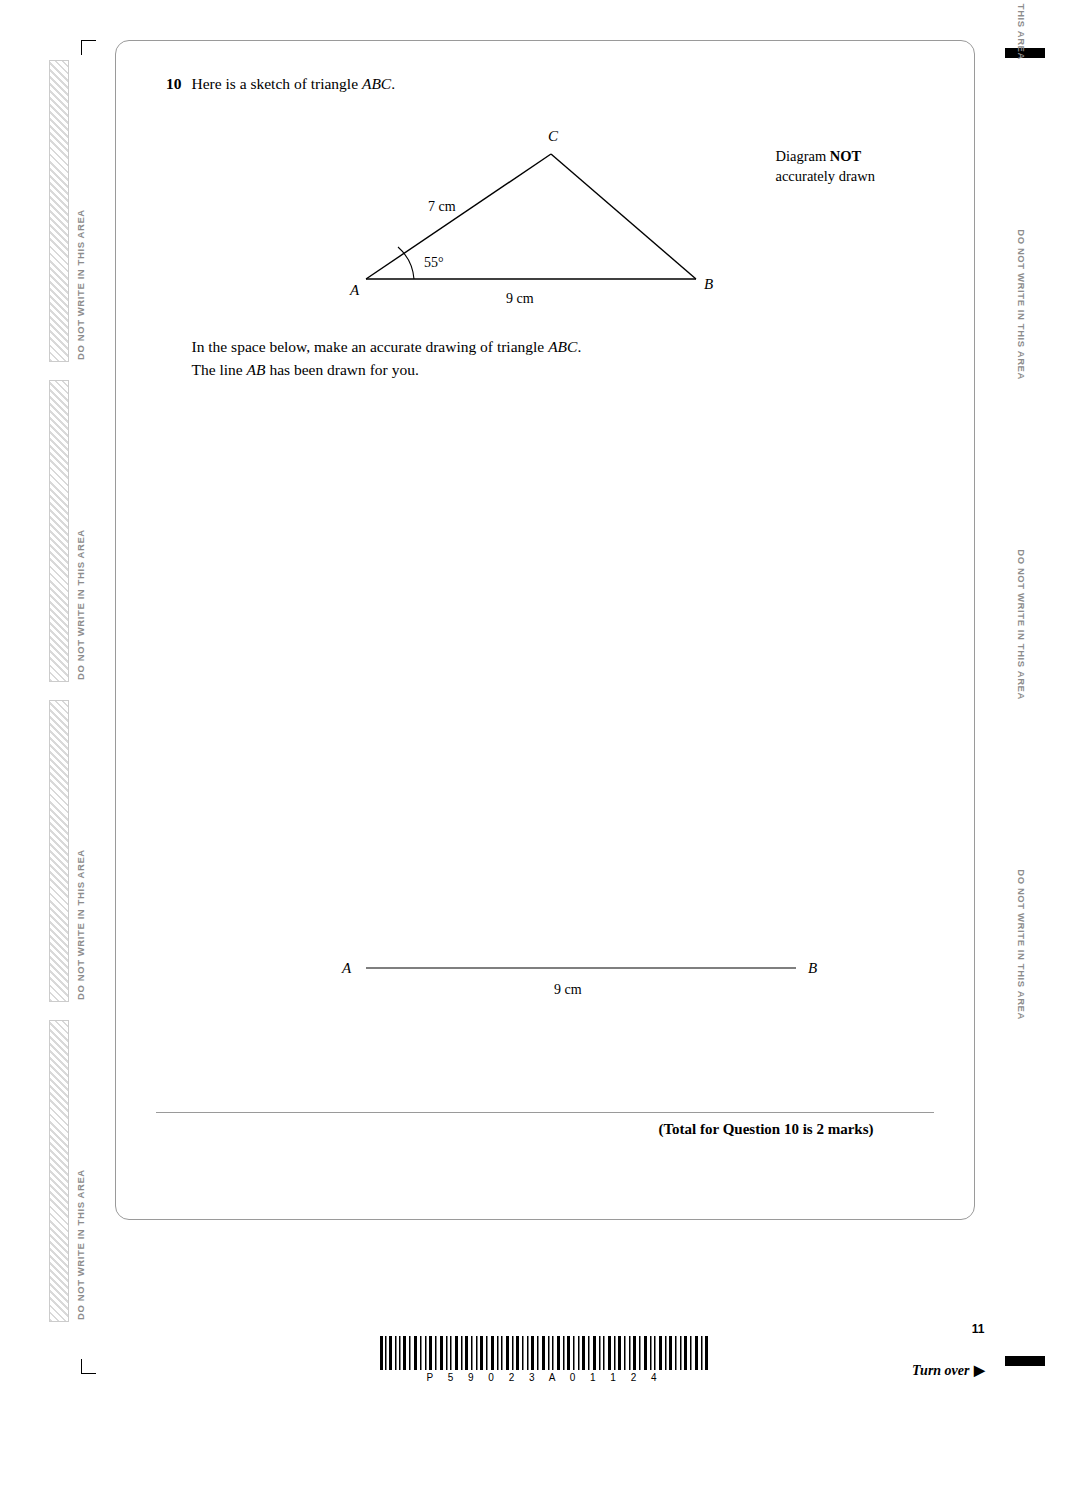DO NOT WRITE IN THIS AREA
DO NOT WRITE IN THIS AREA
DO NOT WRITE IN THIS AREA
DO NOT WRITE IN THIS AREA
DO NOT WRITE IN THIS AREA
DO NOT WRITE IN THIS AREA
DO NOT WRITE IN THIS AREA
DO NOT WRITE IN THIS AREA
10
Here is a sketch of triangle ABC.
C A B 55° 7 cm 9 cm
Diagram NOT
accurately drawn
In the space below, make an accurate drawing of triangle ABC.
The line AB has been drawn for you.
A B 9 cm
(Total for Question 10 is 2 marks)
11
P 5 9 0 2 3 A 0 1 1 2 4
Turn over▶